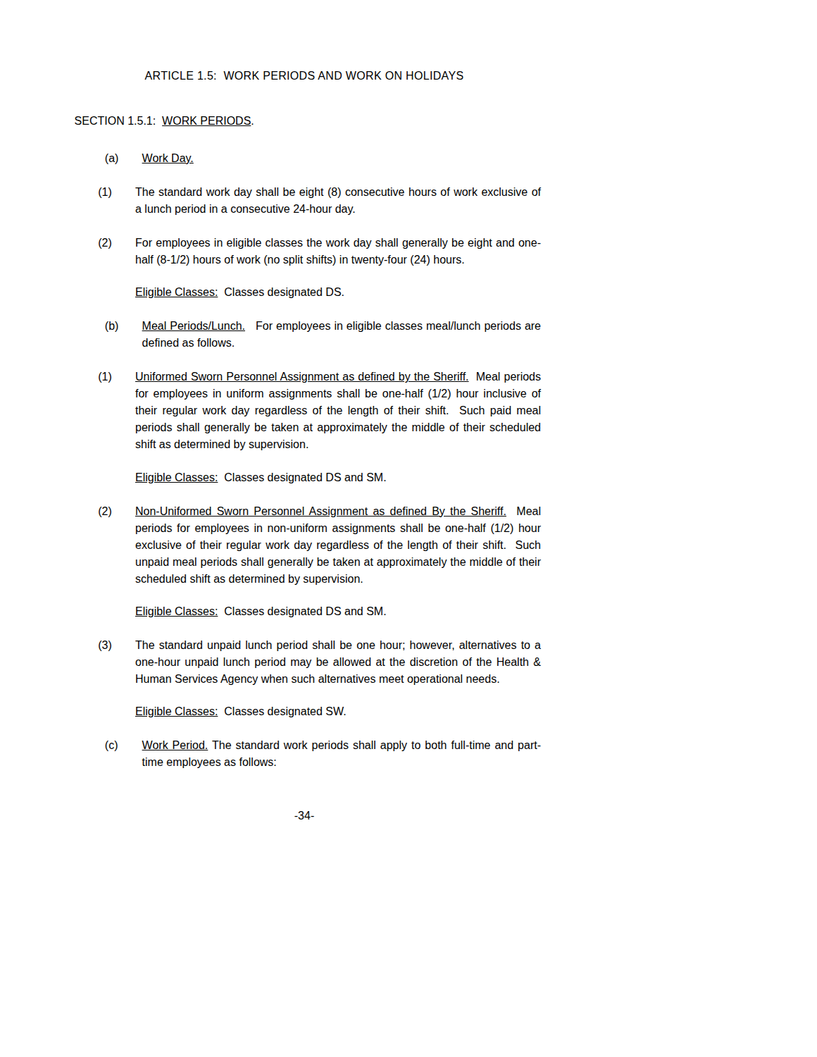ARTICLE 1.5: WORK PERIODS AND WORK ON HOLIDAYS
SECTION 1.5.1: WORK PERIODS.
(a)
Work Day.
(1)
The standard work day shall be eight (8) consecutive hours of work exclusive of a lunch period in a consecutive 24-hour day.
(2)
For employees in eligible classes the work day shall generally be eight and one-half (8-1/2) hours of work (no split shifts) in twenty-four (24) hours.
Eligible Classes: Classes designated DS.
(b)
Meal Periods/Lunch. For employees in eligible classes meal/lunch periods are defined as follows.
(1)
Uniformed Sworn Personnel Assignment as defined by the Sheriff. Meal periods for employees in uniform assignments shall be one-half (1/2) hour inclusive of their regular work day regardless of the length of their shift. Such paid meal periods shall generally be taken at approximately the middle of their scheduled shift as determined by supervision.
Eligible Classes: Classes designated DS and SM.
(2)
Non-Uniformed Sworn Personnel Assignment as defined By the Sheriff. Meal periods for employees in non-uniform assignments shall be one-half (1/2) hour exclusive of their regular work day regardless of the length of their shift. Such unpaid meal periods shall generally be taken at approximately the middle of their scheduled shift as determined by supervision.
Eligible Classes: Classes designated DS and SM.
(3)
The standard unpaid lunch period shall be one hour; however, alternatives to a one-hour unpaid lunch period may be allowed at the discretion of the Health & Human Services Agency when such alternatives meet operational needs.
Eligible Classes: Classes designated SW.
(c)
Work Period. The standard work periods shall apply to both full-time and part-time employees as follows:
-34-